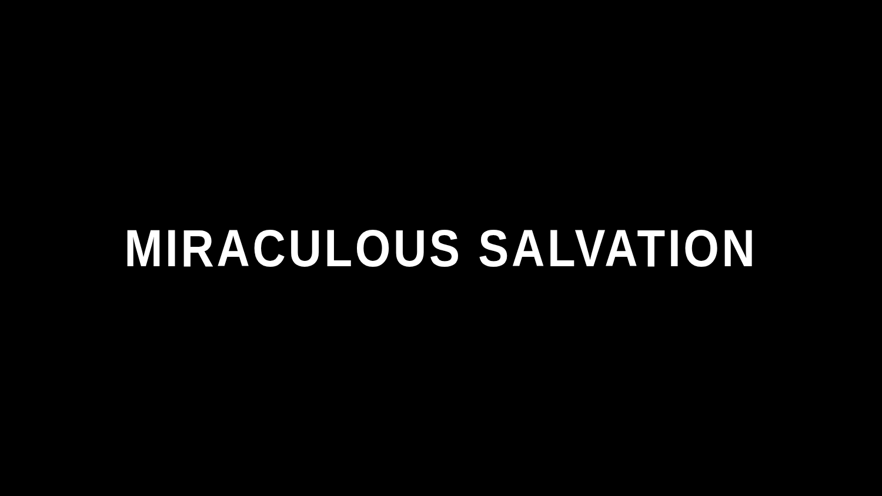Miraculous Salvation